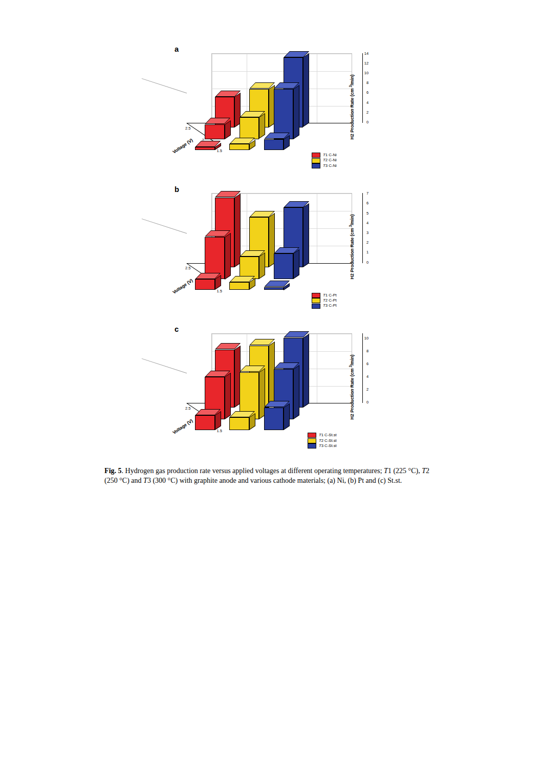a
14 12 10 8 6 4 2 0
H2 Production Rate (cm 3/min)
Voltage (V)
2.5
2
1.5
T1 C-Ni
T2 C-Ni
T3 C-Ni
b
7 6 5 4 3 2 1 0
H2 Production Rate (cm 3/min)
Voltage (V)
2.5
2
1.5
T1 C-Pt
T2 C-Pt
T3 C-Pt
c
10 8 6 4 2 0
H2 Production Rate (cm 3/min)
Voltage (V)
2.5
2
1.5
T1 C-St.st
T2 C-St.st
T3 C-St.st
Fig. 5. Hydrogen gas production rate versus applied voltages at different operating temperatures; T1 (225 °C), T2 (250 °C) and T3 (300 °C) with graphite anode and various cathode materials; (a) Ni, (b) Pt and (c) St.st.